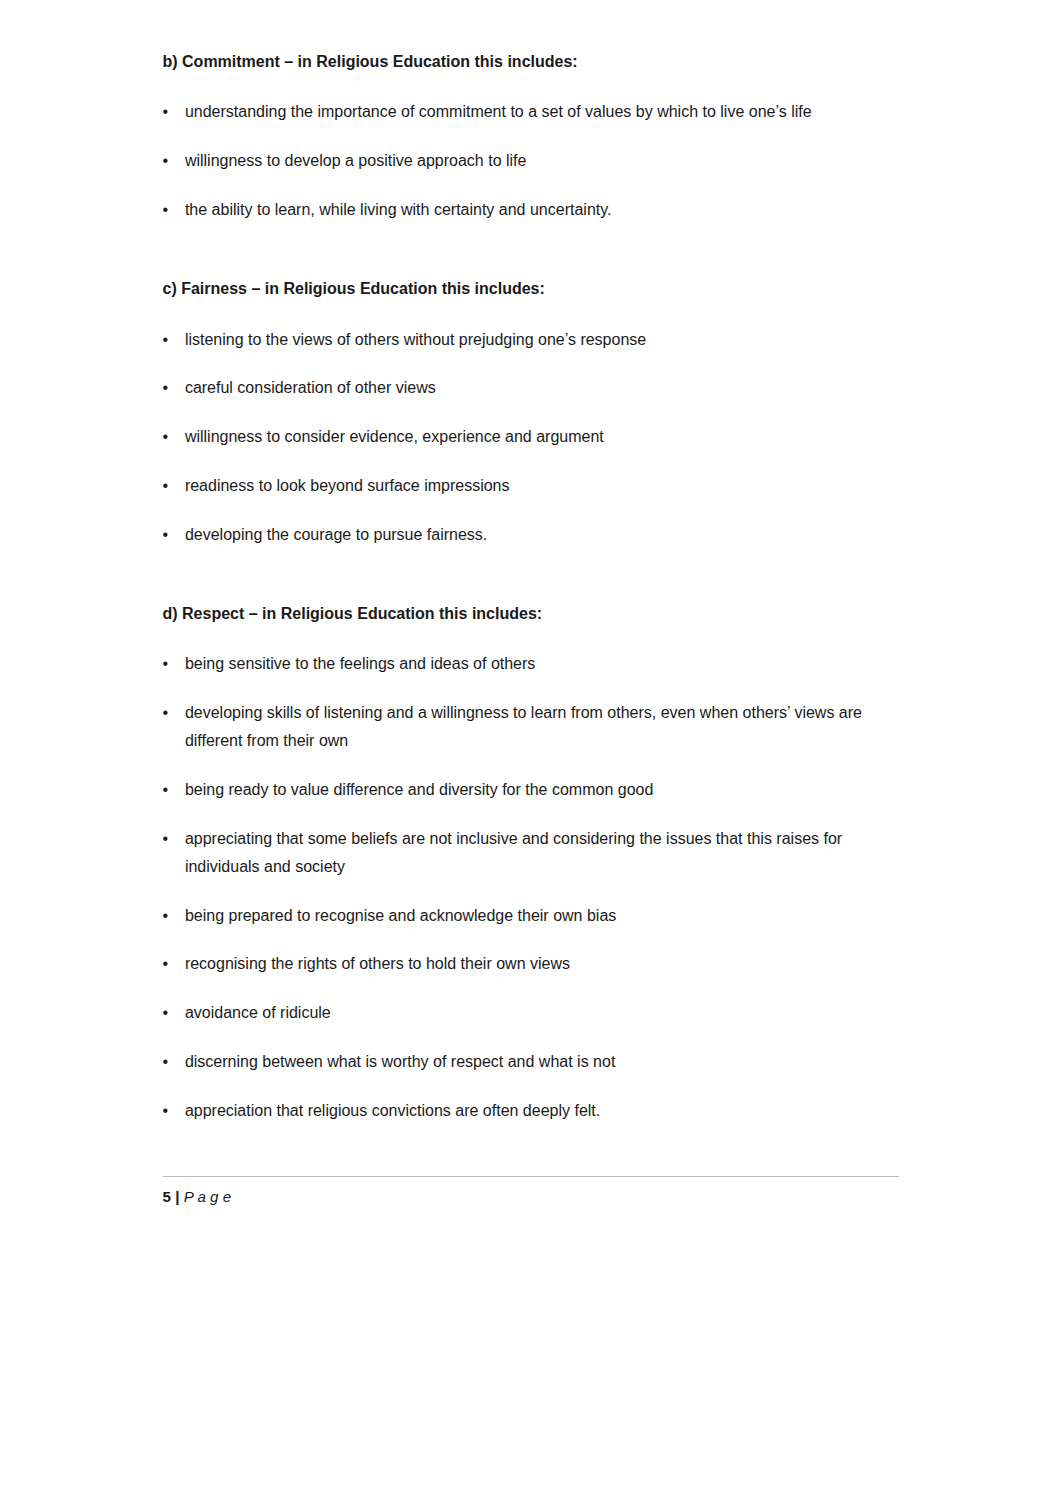b) Commitment – in Religious Education this includes:
understanding the importance of commitment to a set of values by which to live one’s life
willingness to develop a positive approach to life
the ability to learn, while living with certainty and uncertainty.
c) Fairness – in Religious Education this includes:
listening to the views of others without prejudging one’s response
careful consideration of other views
willingness to consider evidence, experience and argument
readiness to look beyond surface impressions
developing the courage to pursue fairness.
d) Respect – in Religious Education this includes:
being sensitive to the feelings and ideas of others
developing skills of listening and a willingness to learn from others, even when others’ views are different from their own
being ready to value difference and diversity for the common good
appreciating that some beliefs are not inclusive and considering the issues that this raises for individuals and society
being prepared to recognise and acknowledge their own bias
recognising the rights of others to hold their own views
avoidance of ridicule
discerning between what is worthy of respect and what is not
appreciation that religious convictions are often deeply felt.
5 | P a g e